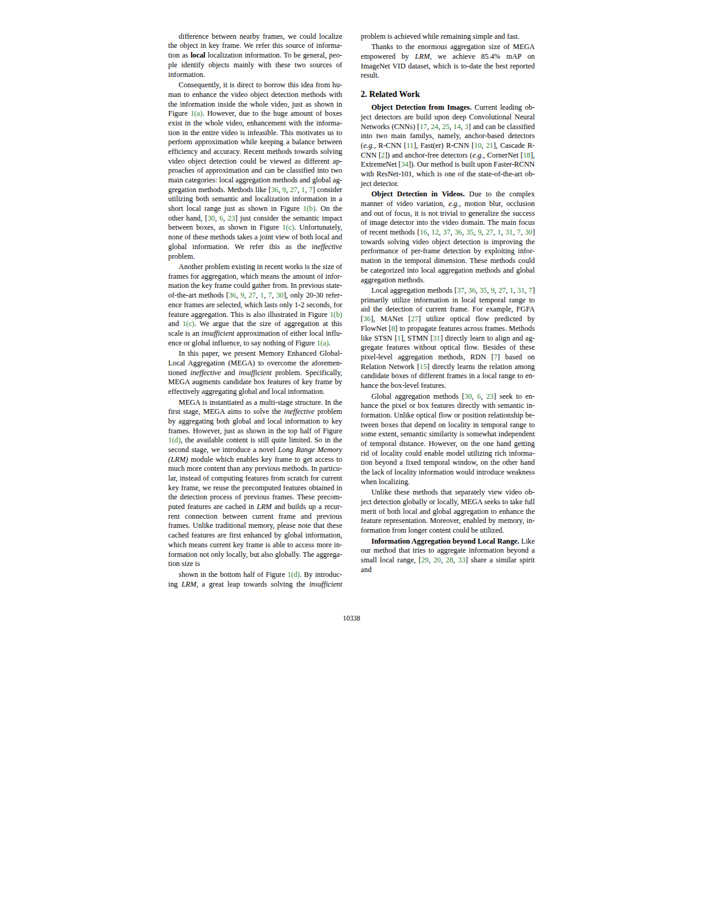difference between nearby frames, we could localize the object in key frame. We refer this source of information as local localization information. To be general, people identify objects mainly with these two sources of information.
Consequently, it is direct to borrow this idea from human to enhance the video object detection methods with the information inside the whole video, just as shown in Figure 1(a). However, due to the huge amount of boxes exist in the whole video, enhancement with the information in the entire video is infeasible. This motivates us to perform approximation while keeping a balance between efficiency and accuracy. Recent methods towards solving video object detection could be viewed as different approaches of approximation and can be classified into two main categories: local aggregation methods and global aggregation methods. Methods like [36, 9, 27, 1, 7] consider utilizing both semantic and localization information in a short local range just as shown in Figure 1(b). On the other hand, [30, 6, 23] just consider the semantic impact between boxes, as shown in Figure 1(c). Unfortunately, none of these methods takes a joint view of both local and global information. We refer this as the ineffective problem.
Another problem existing in recent works is the size of frames for aggregation, which means the amount of information the key frame could gather from. In previous state-of-the-art methods [36, 9, 27, 1, 7, 30], only 20-30 reference frames are selected, which lasts only 1-2 seconds, for feature aggregation. This is also illustrated in Figure 1(b) and 1(c). We argue that the size of aggregation at this scale is an insufficient approximation of either local influence or global influence, to say nothing of Figure 1(a).
In this paper, we present Memory Enhanced Global-Local Aggregation (MEGA) to overcome the aforementioned ineffective and insufficient problem. Specifically, MEGA augments candidate box features of key frame by effectively aggregating global and local information.
MEGA is instantiated as a multi-stage structure. In the first stage, MEGA aims to solve the ineffective problem by aggregating both global and local information to key frames. However, just as shown in the top half of Figure 1(d), the available content is still quite limited. So in the second stage, we introduce a novel Long Range Memory (LRM) module which enables key frame to get access to much more content than any previous methods. In particular, instead of computing features from scratch for current key frame, we reuse the precomputed features obtained in the detection process of previous frames. These precomputed features are cached in LRM and builds up a recurrent connection between current frame and previous frames. Unlike traditional memory, please note that these cached features are first enhanced by global information, which means current key frame is able to access more information not only locally, but also globally. The aggregation size is
shown in the bottom half of Figure 1(d). By introducing LRM, a great leap towards solving the insufficient problem is achieved while remaining simple and fast.
Thanks to the enormous aggregation size of MEGA empowered by LRM, we achieve 85.4% mAP on ImageNet VID dataset, which is to-date the best reported result.
2. Related Work
Object Detection from Images. Current leading object detectors are build upon deep Convolutional Neural Networks (CNNs) [17, 24, 25, 14, 3] and can be classified into two main familys, namely, anchor-based detectors (e.g., R-CNN [11], Fast(er) R-CNN [10, 21], Cascade R-CNN [2]) and anchor-free detectors (e.g., CornerNet [18], ExtremeNet [34]). Our method is built upon Faster-RCNN with ResNet-101, which is one of the state-of-the-art object detector.
Object Detection in Videos. Due to the complex manner of video variation, e.g., motion blur, occlusion and out of focus, it is not trivial to generalize the success of image detector into the video domain. The main focus of recent methods [16, 12, 37, 36, 35, 9, 27, 1, 31, 7, 30] towards solving video object detection is improving the performance of per-frame detection by exploiting information in the temporal dimension. These methods could be categorized into local aggregation methods and global aggregation methods.
Local aggregation methods [37, 36, 35, 9, 27, 1, 31, 7] primarily utilize information in local temporal range to aid the detection of current frame. For example, FGFA [36], MANet [27] utilize optical flow predicted by FlowNet [8] to propagate features across frames. Methods like STSN [1], STMN [31] directly learn to align and aggregate features without optical flow. Besides of these pixel-level aggregation methods, RDN [7] based on Relation Network [15] directly learns the relation among candidate boxes of different frames in a local range to enhance the box-level features.
Global aggregation methods [30, 6, 23] seek to enhance the pixel or box features directly with semantic information. Unlike optical flow or position relationship between boxes that depend on locality in temporal range to some extent, semantic similarity is somewhat independent of temporal distance. However, on the one hand getting rid of locality could enable model utilizing rich information beyond a fixed temporal window, on the other hand the lack of locality information would introduce weakness when localizing.
Unlike these methods that separately view video object detection globally or locally, MEGA seeks to take full merit of both local and global aggregation to enhance the feature representation. Moreover, enabled by memory, information from longer content could be utilized.
Information Aggregation beyond Local Range. Like our method that tries to aggregate information beyond a small local range, [29, 20, 28, 33] share a similar spirit and
10338